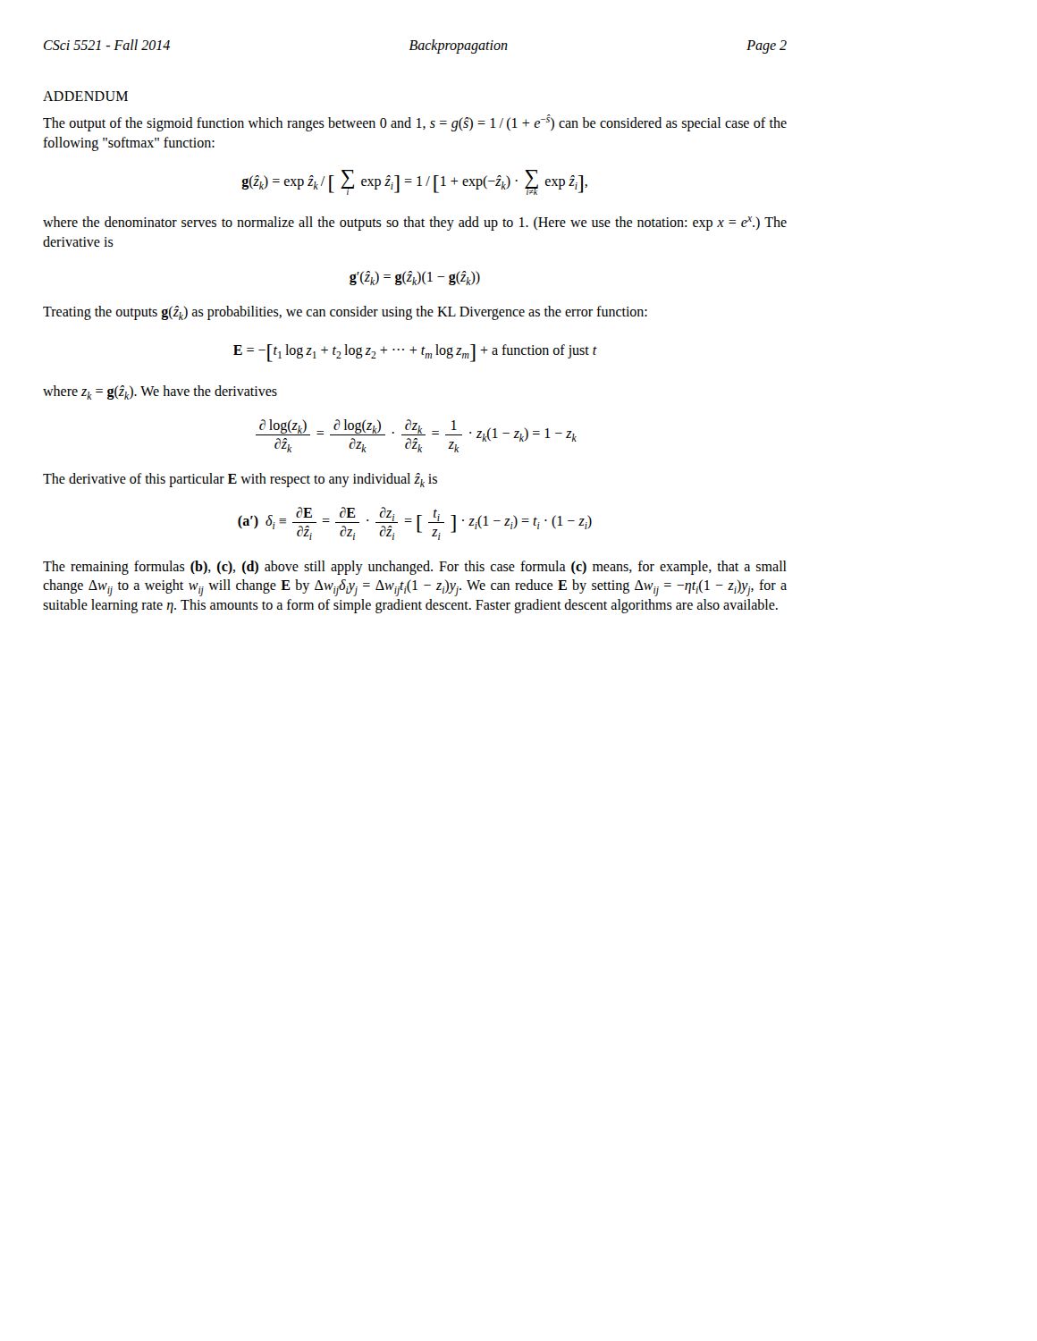CSci 5521 - Fall 2014 Backpropagation Page 2
ADDENDUM
The output of the sigmoid function which ranges between 0 and 1, s = g(ŝ) = 1 / (1 + e−ŝ) can be considered as special case of the following "softmax" function:
g(ẑk) = exp ẑk / [ ∑i exp ẑi] = 1 / [1 + exp(−ẑk) · ∑i≠k exp ẑi],
where the denominator serves to normalize all the outputs so that they add up to 1. (Here we use the notation: exp x = ex.) The derivative is
g′(ẑk) = g(ẑk)(1 − g(ẑk))
Treating the outputs g(ẑk) as probabilities, we can consider using the KL Divergence as the error function:
E = −[t1 log z1 + t2 log z2 + ··· + tm log zm] + a function of just t
where zk = g(ẑk). We have the derivatives
∂ log(zk)∂ẑk = ∂ log(zk)∂zk · ∂zk∂ẑk = 1 zk · zk(1 − zk) = 1 − zk
The derivative of this particular E with respect to any individual ẑk is
(a′) δi ≡ ∂E∂ẑi = ∂E∂zi · ∂zi∂ẑi = [ ti zi ] · zi(1 − zi) = ti · (1 − zi)
The remaining formulas (b), (c), (d) above still apply unchanged. For this case formula (c) means, for example, that a small change Δwij to a weight wij will change E by Δwijδiyj = Δwijti(1 − zi)yj. We can reduce E by setting Δwij = −ηti(1 − zi)yj, for a suitable learning rate η. This amounts to a form of simple gradient descent. Faster gradient descent algorithms are also available.